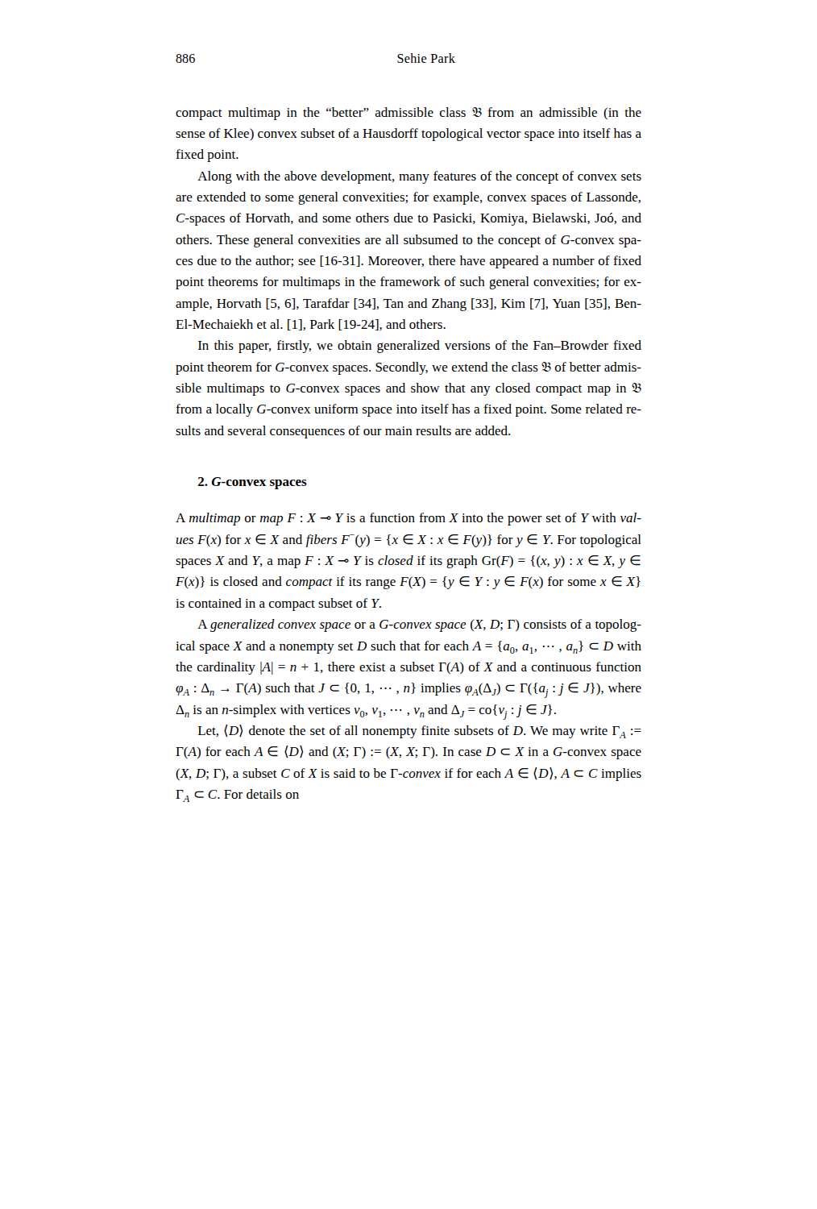886 Sehie Park
compact multimap in the “better” admissible class 𝔅 from an admissible (in the sense of Klee) convex subset of a Hausdorff topological vector space into itself has a fixed point.
Along with the above development, many features of the concept of convex sets are extended to some general convexities; for example, convex spaces of Lassonde, C-spaces of Horvath, and some others due to Pasicki, Komiya, Bielawski, Joó, and others. These general convexities are all subsumed to the concept of G-convex spaces due to the author; see [16-31]. Moreover, there have appeared a number of fixed point theorems for multimaps in the framework of such general convexities; for example, Horvath [5, 6], Tarafdar [34], Tan and Zhang [33], Kim [7], Yuan [35], Ben-El-Mechaiekh et al. [1], Park [19-24], and others.
In this paper, firstly, we obtain generalized versions of the Fan–Browder fixed point theorem for G-convex spaces. Secondly, we extend the class 𝔅 of better admissible multimaps to G-convex spaces and show that any closed compact map in 𝔅 from a locally G-convex uniform space into itself has a fixed point. Some related results and several consequences of our main results are added.
2. G-convex spaces
A multimap or map F : X ⊸ Y is a function from X into the power set of Y with values F(x) for x ∈ X and fibers F−(y) = {x ∈ X : x ∈ F(y)} for y ∈ Y. For topological spaces X and Y, a map F : X ⊸ Y is closed if its graph Gr(F) = {(x, y) : x ∈ X, y ∈ F(x)} is closed and compact if its range F(X) = {y ∈ Y : y ∈ F(x) for some x ∈ X} is contained in a compact subset of Y.
A generalized convex space or a G-convex space (X, D; Γ) consists of a topological space X and a nonempty set D such that for each A = {a0, a1, ⋯ , an} ⊂ D with the cardinality |A| = n + 1, there exist a subset Γ(A) of X and a continuous function φA : Δn → Γ(A) such that J ⊂ {0, 1, ⋯ , n} implies φA(ΔJ) ⊂ Γ({aj : j ∈ J}), where Δn is an n-simplex with vertices v0, v1, ⋯ , vn and ΔJ = co{vj : j ∈ J}.
Let, ⟨D⟩ denote the set of all nonempty finite subsets of D. We may write ΓA := Γ(A) for each A ∈ ⟨D⟩ and (X; Γ) := (X, X; Γ). In case D ⊂ X in a G-convex space (X, D; Γ), a subset C of X is said to be Γ-convex if for each A ∈ ⟨D⟩, A ⊂ C implies ΓA ⊂ C. For details on